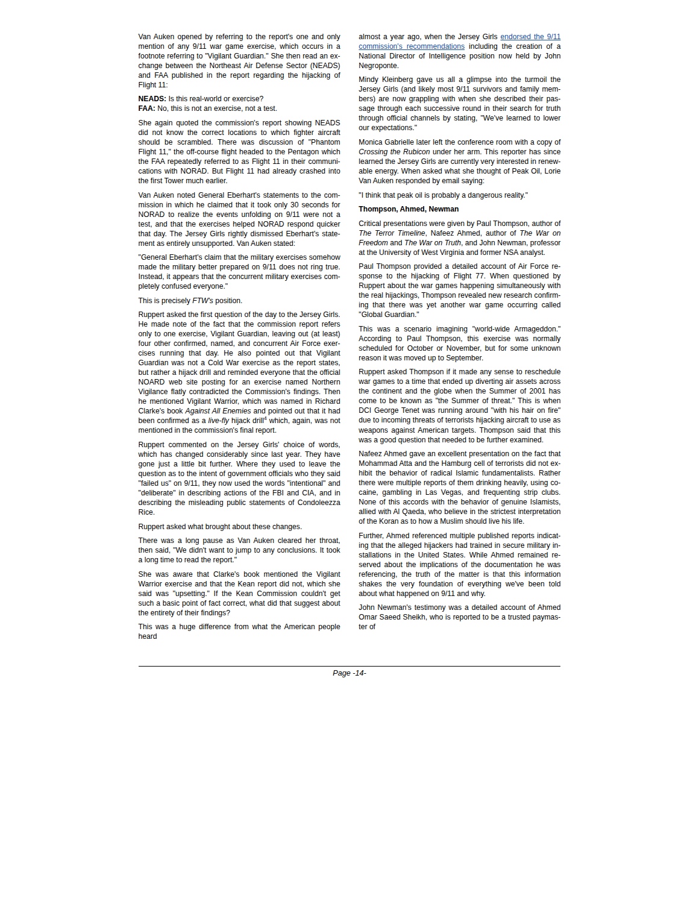Van Auken opened by referring to the report's one and only mention of any 9/11 war game exercise, which occurs in a footnote referring to "Vigilant Guardian." She then read an exchange between the Northeast Air Defense Sector (NEADS) and FAA published in the report regarding the hijacking of Flight 11:
NEADS: Is this real-world or exercise?
FAA: No, this is not an exercise, not a test.
She again quoted the commission's report showing NEADS did not know the correct locations to which fighter aircraft should be scrambled. There was discussion of "Phantom Flight 11," the off-course flight headed to the Pentagon which the FAA repeatedly referred to as Flight 11 in their communications with NORAD. But Flight 11 had already crashed into the first Tower much earlier.
Van Auken noted General Eberhart's statements to the commission in which he claimed that it took only 30 seconds for NORAD to realize the events unfolding on 9/11 were not a test, and that the exercises helped NORAD respond quicker that day. The Jersey Girls rightly dismissed Eberhart's statement as entirely unsupported. Van Auken stated:
"General Eberhart's claim that the military exercises somehow made the military better prepared on 9/11 does not ring true. Instead, it appears that the concurrent military exercises completely confused everyone."
This is precisely FTW's position.
Ruppert asked the first question of the day to the Jersey Girls. He made note of the fact that the commission report refers only to one exercise, Vigilant Guardian, leaving out (at least) four other confirmed, named, and concurrent Air Force exercises running that day. He also pointed out that Vigilant Guardian was not a Cold War exercise as the report states, but rather a hijack drill and reminded everyone that the official NOARD web site posting for an exercise named Northern Vigilance flatly contradicted the Commission's findings. Then he mentioned Vigilant Warrior, which was named in Richard Clarke's book Against All Enemies and pointed out that it had been confirmed as a live-fly hijack drill4 which, again, was not mentioned in the commission's final report.
Ruppert commented on the Jersey Girls' choice of words, which has changed considerably since last year. They have gone just a little bit further. Where they used to leave the question as to the intent of government officials who they said "failed us" on 9/11, they now used the words "intentional" and "deliberate" in describing actions of the FBI and CIA, and in describing the misleading public statements of Condoleezza Rice.
Ruppert asked what brought about these changes.
There was a long pause as Van Auken cleared her throat, then said, "We didn't want to jump to any conclusions. It took a long time to read the report."
She was aware that Clarke's book mentioned the Vigilant Warrior exercise and that the Kean report did not, which she said was "upsetting." If the Kean Commission couldn't get such a basic point of fact correct, what did that suggest about the entirety of their findings?
This was a huge difference from what the American people heard
almost a year ago, when the Jersey Girls endorsed the 9/11 commission's recommendations including the creation of a National Director of Intelligence position now held by John Negroponte.
Mindy Kleinberg gave us all a glimpse into the turmoil the Jersey Girls (and likely most 9/11 survivors and family members) are now grappling with when she described their passage through each successive round in their search for truth through official channels by stating, "We've learned to lower our expectations."
Monica Gabrielle later left the conference room with a copy of Crossing the Rubicon under her arm. This reporter has since learned the Jersey Girls are currently very interested in renewable energy. When asked what she thought of Peak Oil, Lorie Van Auken responded by email saying:
"I think that peak oil is probably a dangerous reality."
Thompson, Ahmed, Newman
Critical presentations were given by Paul Thompson, author of The Terror Timeline, Nafeez Ahmed, author of The War on Freedom and The War on Truth, and John Newman, professor at the University of West Virginia and former NSA analyst.
Paul Thompson provided a detailed account of Air Force response to the hijacking of Flight 77. When questioned by Ruppert about the war games happening simultaneously with the real hijackings, Thompson revealed new research confirming that there was yet another war game occurring called "Global Guardian."
This was a scenario imagining "world-wide Armageddon." According to Paul Thompson, this exercise was normally scheduled for October or November, but for some unknown reason it was moved up to September.
Ruppert asked Thompson if it made any sense to reschedule war games to a time that ended up diverting air assets across the continent and the globe when the Summer of 2001 has come to be known as "the Summer of threat." This is when DCI George Tenet was running around "with his hair on fire" due to incoming threats of terrorists hijacking aircraft to use as weapons against American targets. Thompson said that this was a good question that needed to be further examined.
Nafeez Ahmed gave an excellent presentation on the fact that Mohammad Atta and the Hamburg cell of terrorists did not exhibit the behavior of radical Islamic fundamentalists. Rather there were multiple reports of them drinking heavily, using cocaine, gambling in Las Vegas, and frequenting strip clubs. None of this accords with the behavior of genuine Islamists, allied with Al Qaeda, who believe in the strictest interpretation of the Koran as to how a Muslim should live his life.
Further, Ahmed referenced multiple published reports indicating that the alleged hijackers had trained in secure military installations in the United States. While Ahmed remained reserved about the implications of the documentation he was referencing, the truth of the matter is that this information shakes the very foundation of everything we've been told about what happened on 9/11 and why.
John Newman's testimony was a detailed account of Ahmed Omar Saeed Sheikh, who is reported to be a trusted paymaster of
Page -14-